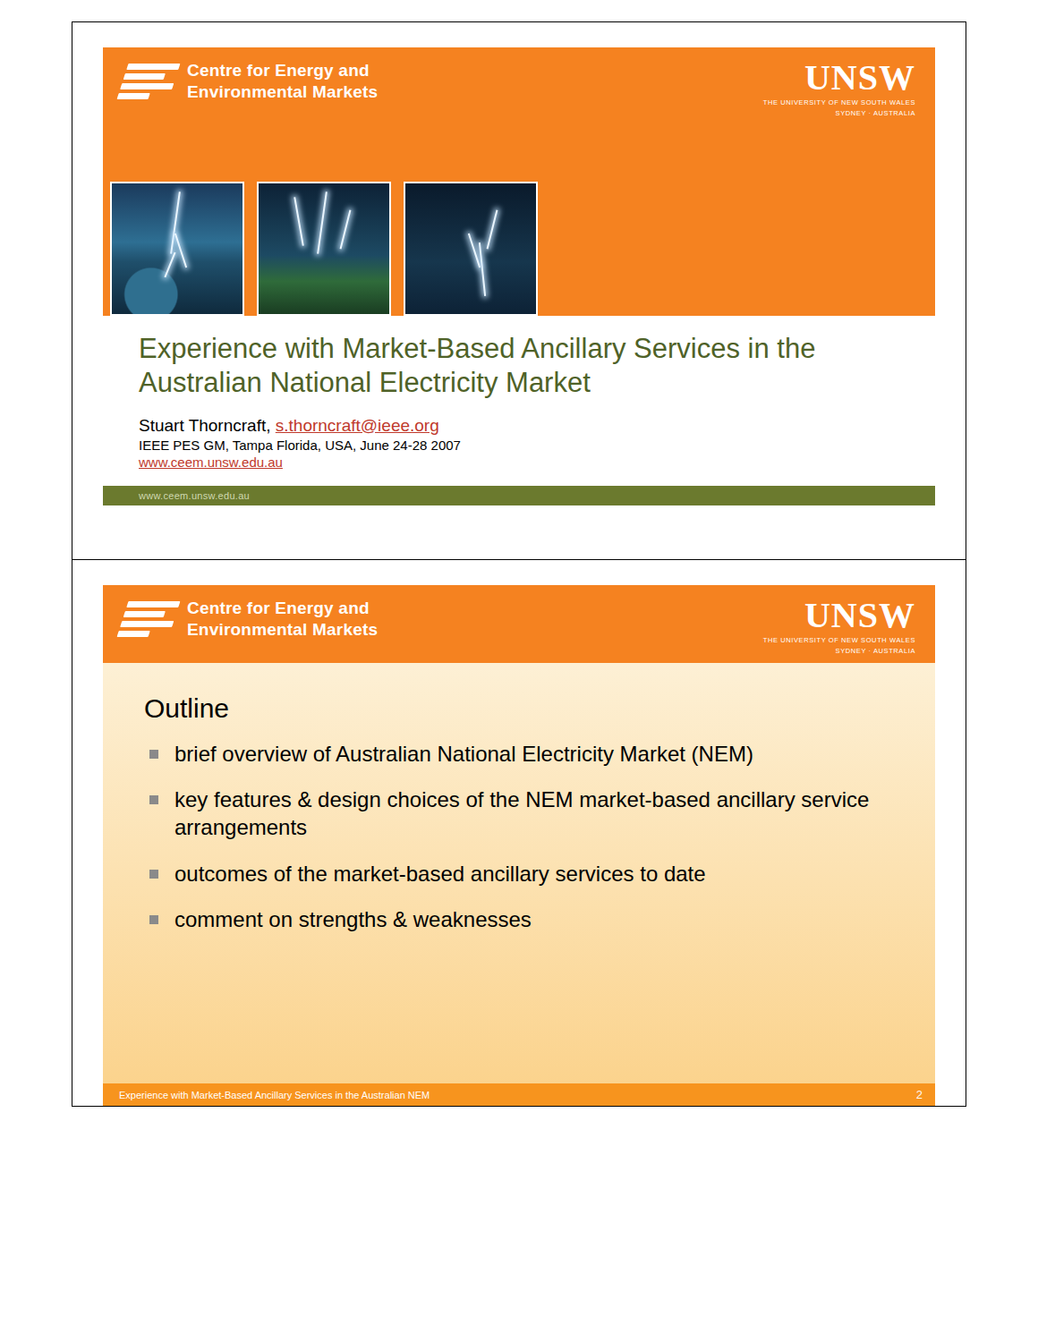Centre for Energy and
Environmental Markets
UNSW
THE UNIVERSITY OF NEW SOUTH WALES
SYDNEY · AUSTRALIA
Experience with Market-Based Ancillary Services in the Australian National Electricity Market
Stuart Thorncraft, s.thorncraft@ieee.org
IEEE PES GM, Tampa Florida, USA, June 24-28 2007
www.ceem.unsw.edu.au
www.ceem.unsw.edu.au
Centre for Energy and
Environmental Markets
UNSW
THE UNIVERSITY OF NEW SOUTH WALES
SYDNEY · AUSTRALIA
Outline
brief overview of Australian National Electricity Market (NEM)
key features & design choices of the NEM market-based ancillary service arrangements
outcomes of the market-based ancillary services to date
comment on strengths & weaknesses
Experience with Market-Based Ancillary Services in the Australian NEM 2